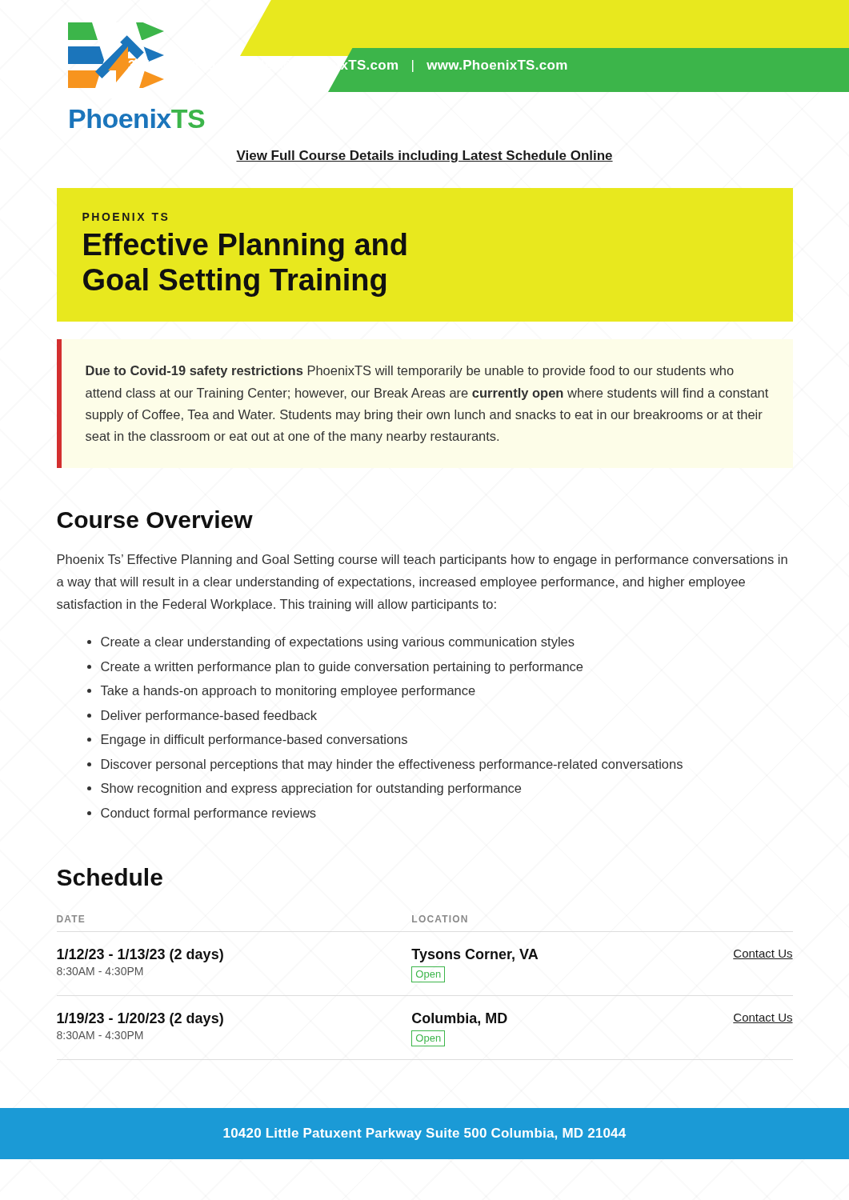Phoenix TS
301-258-8200 | Sales@PhoenixTS.com | www.PhoenixTS.com
View Full Course Details including Latest Schedule Online
PHOENIX TS
Effective Planning and
Goal Setting Training
Due to Covid-19 safety restrictions PhoenixTS will temporarily be unable to provide food to our students who attend class at our Training Center; however, our Break Areas are currently open where students will find a constant supply of Coffee, Tea and Water. Students may bring their own lunch and snacks to eat in our breakrooms or at their seat in the classroom or eat out at one of the many nearby restaurants.
Course Overview
Phoenix Ts’ Effective Planning and Goal Setting course will teach participants how to engage in performance conversations in a way that will result in a clear understanding of expectations, increased employee performance, and higher employee satisfaction in the Federal Workplace. This training will allow participants to:
Create a clear understanding of expectations using various communication styles
Create a written performance plan to guide conversation pertaining to performance
Take a hands-on approach to monitoring employee performance
Deliver performance-based feedback
Engage in difficult performance-based conversations
Discover personal perceptions that may hinder the effectiveness performance-related conversations
Show recognition and express appreciation for outstanding performance
Conduct formal performance reviews
Schedule
| DATE | LOCATION | |
| --- | --- | --- |
| 1/12/23 - 1/13/23 (2 days) 8:30AM - 4:30PM | Tysons Corner, VA Open | Contact Us |
| 1/19/23 - 1/20/23 (2 days) 8:30AM - 4:30PM | Columbia, MD Open | Contact Us |
10420 Little Patuxent Parkway Suite 500 Columbia, MD 21044